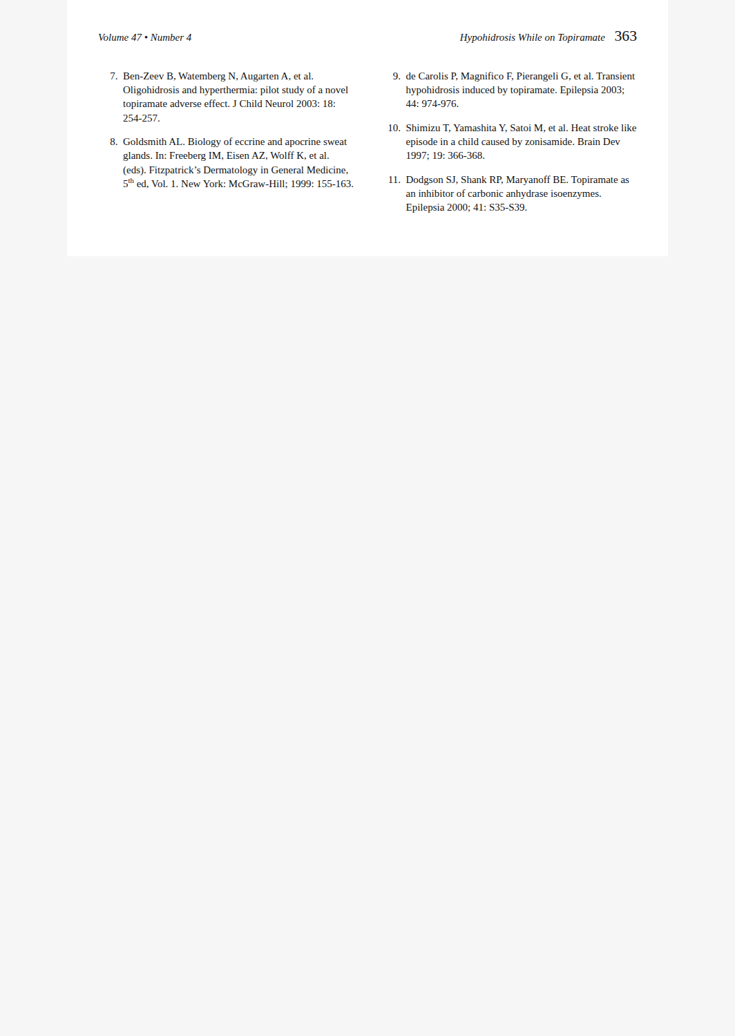Volume 47 • Number 4
Hypohidrosis While on Topiramate 363
7. Ben-Zeev B, Watemberg N, Augarten A, et al. Oligohidrosis and hyperthermia: pilot study of a novel topiramate adverse effect. J Child Neurol 2003: 18: 254-257.
8. Goldsmith AL. Biology of eccrine and apocrine sweat glands. In: Freeberg IM, Eisen AZ, Wolff K, et al. (eds). Fitzpatrick’s Dermatology in General Medicine, 5th ed, Vol. 1. New York: McGraw-Hill; 1999: 155-163.
9. de Carolis P, Magnifico F, Pierangeli G, et al. Transient hypohidrosis induced by topiramate. Epilepsia 2003; 44: 974-976.
10. Shimizu T, Yamashita Y, Satoi M, et al. Heat stroke like episode in a child caused by zonisamide. Brain Dev 1997; 19: 366-368.
11. Dodgson SJ, Shank RP, Maryanoff BE. Topiramate as an inhibitor of carbonic anhydrase isoenzymes. Epilepsia 2000; 41: S35-S39.